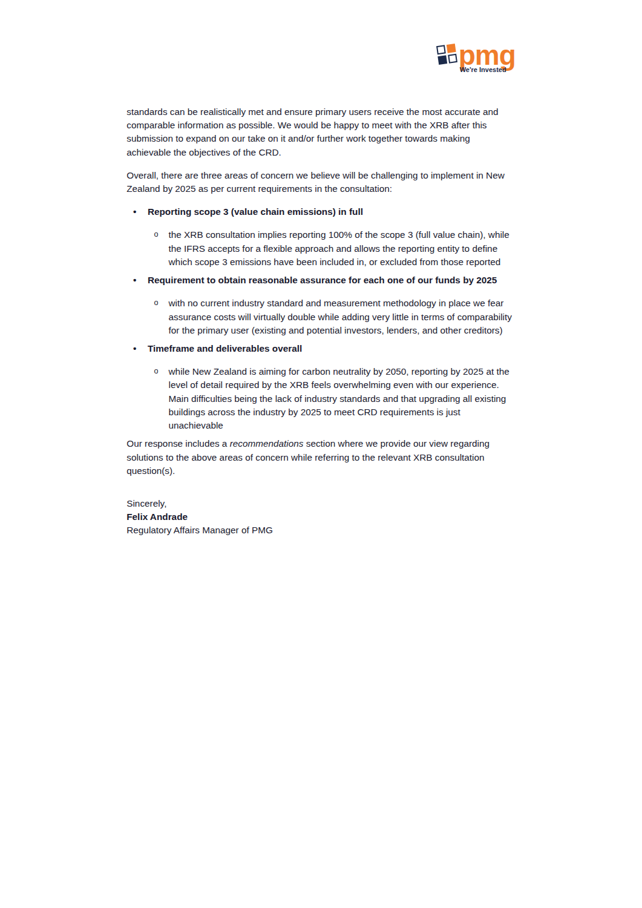pmg We're Invested
standards can be realistically met and ensure primary users receive the most accurate and comparable information as possible. We would be happy to meet with the XRB after this submission to expand on our take on it and/or further work together towards making achievable the objectives of the CRD.
Overall, there are three areas of concern we believe will be challenging to implement in New Zealand by 2025 as per current requirements in the consultation:
Reporting scope 3 (value chain emissions) in full
the XRB consultation implies reporting 100% of the scope 3 (full value chain), while the IFRS accepts for a flexible approach and allows the reporting entity to define which scope 3 emissions have been included in, or excluded from those reported
Requirement to obtain reasonable assurance for each one of our funds by 2025
with no current industry standard and measurement methodology in place we fear assurance costs will virtually double while adding very little in terms of comparability for the primary user (existing and potential investors, lenders, and other creditors)
Timeframe and deliverables overall
while New Zealand is aiming for carbon neutrality by 2050, reporting by 2025 at the level of detail required by the XRB feels overwhelming even with our experience. Main difficulties being the lack of industry standards and that upgrading all existing buildings across the industry by 2025 to meet CRD requirements is just unachievable
Our response includes a recommendations section where we provide our view regarding solutions to the above areas of concern while referring to the relevant XRB consultation question(s).
Sincerely,
Felix Andrade
Regulatory Affairs Manager of PMG